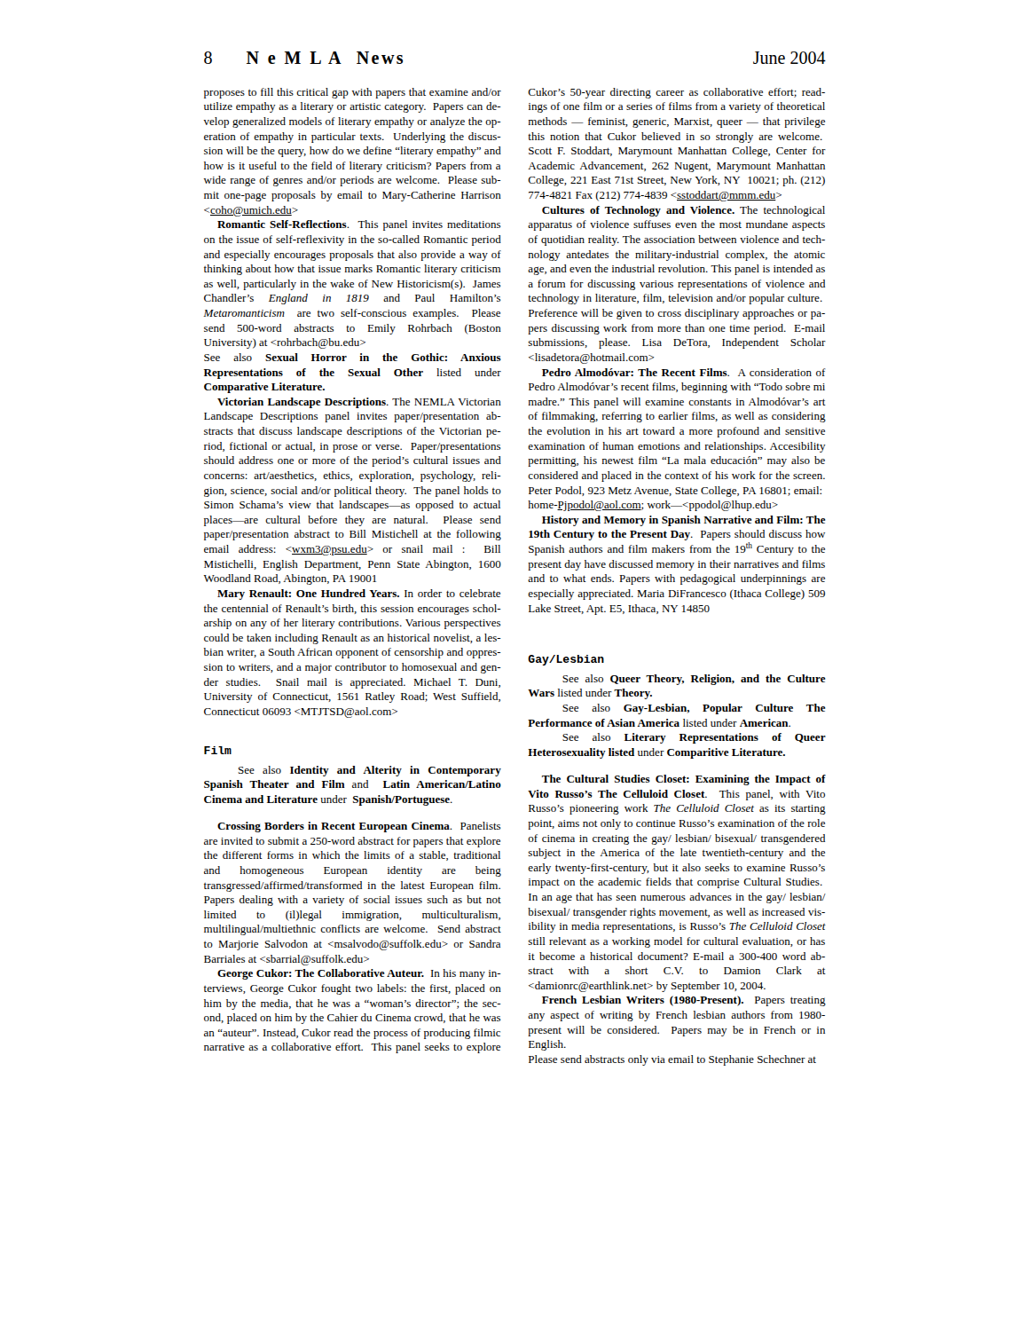8
N e M L A News
June 2004
proposes to fill this critical gap with papers that examine and/or utilize empathy as a literary or artistic category. Papers can develop generalized models of literary empathy or analyze the operation of empathy in particular texts. Underlying the discussion will be the query, how do we define “literary empathy” and how is it useful to the field of literary criticism? Papers from a wide range of genres and/or periods are welcome. Please submit one-page proposals by email to Mary-Catherine Harrison <coho@umich.edu>
Romantic Self-Reflections. This panel invites meditations on the issue of self-reflexivity in the so-called Romantic period and especially encourages proposals that also provide a way of thinking about how that issue marks Romantic literary criticism as well, particularly in the wake of New Historicism(s). James Chandler’s England in 1819 and Paul Hamilton’s Metaromanticism are two self-conscious examples. Please send 500-word abstracts to Emily Rohrbach (Boston University) at <rohrbach@bu.edu>
See also Sexual Horror in the Gothic: Anxious Representations of the Sexual Other listed under Comparative Literature.
Victorian Landscape Descriptions. The NEMLA Victorian Landscape Descriptions panel invites paper/presentation abstracts that discuss landscape descriptions of the Victorian period, fictional or actual, in prose or verse. Paper/presentations should address one or more of the period’s cultural issues and concerns: art/aesthetics, ethics, exploration, psychology, religion, science, social and/or political theory. The panel holds to Simon Schama’s view that landscapes—as opposed to actual places—are cultural before they are natural. Please send paper/presentation abstract to Bill Mistichell at the following email address: <wxm3@psu.edu> or snail mail : Bill Mistichelli, English Department, Penn State Abington, 1600 Woodland Road, Abington, PA 19001
Mary Renault: One Hundred Years. In order to celebrate the centennial of Renault’s birth, this session encourages scholarship on any of her literary contributions. Various perspectives could be taken including Renault as an historical novelist, a lesbian writer, a South African opponent of censorship and oppression to writers, and a major contributor to homosexual and gender studies. Snail mail is appreciated. Michael T. Duni, University of Connecticut, 1561 Ratley Road; West Suffield, Connecticut 06093 <MTJTSD@aol.com>
Film
See also Identity and Alterity in Contemporary Spanish Theater and Film and Latin American/Latino Cinema and Literature under Spanish/Portuguese.
Crossing Borders in Recent European Cinema. Panelists are invited to submit a 250-word abstract for papers that explore the different forms in which the limits of a stable, traditional and homogeneous European identity are being transgressed/affirmed/transformed in the latest European film. Papers dealing with a variety of social issues such as but not limited to (il)legal immigration, multiculturalism, multilingual/multiethnic conflicts are welcome. Send abstract to Marjorie Salvodon at <msalvodo@suffolk.edu> or Sandra Barriales at <sbarrial@suffolk.edu>
George Cukor: The Collaborative Auteur. In his many interviews, George Cukor fought two labels: the first, placed on him by the media, that he was a “woman’s director”; the second, placed on him by the Cahier du Cinema crowd, that he was an “auteur”. Instead, Cukor read the process of producing filmic narrative as a collaborative effort. This panel seeks to explore Cukor’s 50-year directing career as collaborative effort; readings of one film or a series of films from a variety of theoretical methods — feminist, generic, Marxist, queer — that privilege this notion that Cukor believed in so strongly are welcome. Scott F. Stoddart, Marymount Manhattan College, Center for Academic Advancement, 262 Nugent, Marymount Manhattan College, 221 East 71st Street, New York, NY 10021; ph. (212) 774-4821 Fax (212) 774-4839 <sstoddart@mmm.edu>
Cultures of Technology and Violence. The technological apparatus of violence suffuses even the most mundane aspects of quotidian reality. The association between violence and technology antedates the military-industrial complex, the atomic age, and even the industrial revolution. This panel is intended as a forum for discussing various representations of violence and technology in literature, film, television and/or popular culture. Preference will be given to cross disciplinary approaches or papers discussing work from more than one time period. E-mail submissions, please. Lisa DeTora, Independent Scholar <lisadetora@hotmail.com>
Pedro Almodóvar: The Recent Films. A consideration of Pedro Almodóvar’s recent films, beginning with “Todo sobre mi madre.” This panel will examine constants in Almodóvar’s art of filmmaking, referring to earlier films, as well as considering the evolution in his art toward a more profound and sensitive examination of human emotions and relationships. Accesibility permitting, his newest film “La mala educación” may also be considered and placed in the context of his work for the screen. Peter Podol, 923 Metz Avenue, State College, PA 16801; email: home-Pjpodol@aol.com; work—<ppodol@lhup.edu>
History and Memory in Spanish Narrative and Film: The 19th Century to the Present Day. Papers should discuss how Spanish authors and film makers from the 19th Century to the present day have discussed memory in their narratives and films and to what ends. Papers with pedagogical underpinnings are especially appreciated. Maria DiFrancesco (Ithaca College) 509 Lake Street, Apt. E5, Ithaca, NY 14850
Gay/Lesbian
See also Queer Theory, Religion, and the Culture Wars listed under Theory.
See also Gay-Lesbian, Popular Culture The Performance of Asian America listed under American.
See also Literary Representations of Queer Heterosexuality listed under Comparitive Literature.
The Cultural Studies Closet: Examining the Impact of Vito Russo’s The Celluloid Closet. This panel, with Vito Russo’s pioneering work The Celluloid Closet as its starting point, aims not only to continue Russo’s examination of the role of cinema in creating the gay/ lesbian/ bisexual/ transgendered subject in the America of the late twentieth-century and the early twenty-first-century, but it also seeks to examine Russo’s impact on the academic fields that comprise Cultural Studies. In an age that has seen numerous advances in the gay/ lesbian/ bisexual/ transgender rights movement, as well as increased visibility in media representations, is Russo’s The Celluloid Closet still relevant as a working model for cultural evaluation, or has it become a historical document? E-mail a 300-400 word abstract with a short C.V. to Damion Clark at <damionrc@earthlink.net> by September 10, 2004.
French Lesbian Writers (1980-Present). Papers treating any aspect of writing by French lesbian authors from 1980-present will be considered. Papers may be in French or in English.
Please send abstracts only via email to Stephanie Schechner at